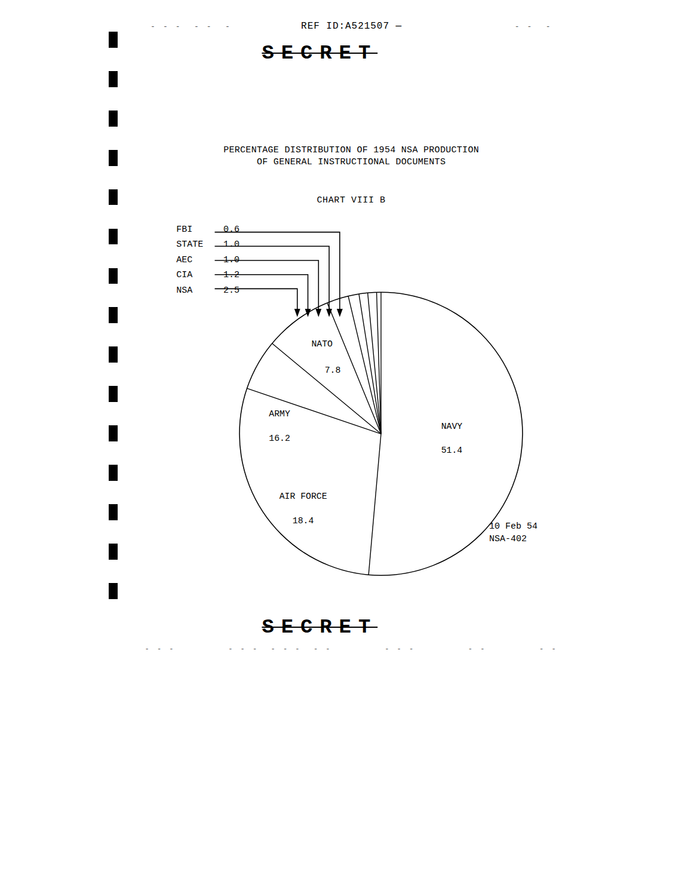- - - - - - REF ID:A521507 — - - -
SECRET
PERCENTAGE DISTRIBUTION OF 1954 NSA PRODUCTION OF GENERAL INSTRUCTIONAL DOCUMENTS
CHART VIII B
| FBI | 0.6 |
| STATE | 1.0 |
| AEC | 1.0 |
| CIA | 1.2 |
| NSA | 2.5 |
NAVY 51.4 AIR FORCE 18.4 ARMY 16.2 NATO 7.8
10 Feb 54
NSA-402
SECRET
- - - - - - - - - - - - - - - - - -